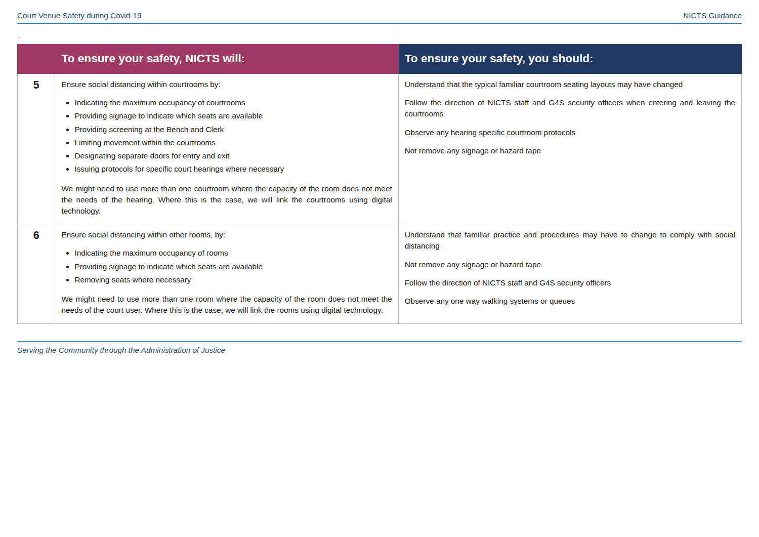Court Venue Safety during Covid-19
NICTS Guidance
`
| | To ensure your safety, NICTS will: | To ensure your safety, you should: |
| --- | --- | --- |
| 5 | Ensure social distancing within courtrooms by: Indicating the maximum occupancy of courtrooms Providing signage to indicate which seats are available Providing screening at the Bench and Clerk Limiting movement within the courtrooms Designating separate doors for entry and exit Issuing protocols for specific court hearings where necessary We might need to use more than one courtroom where the capacity of the room does not meet the needs of the hearing. Where this is the case, we will link the courtrooms using digital technology. | Understand that the typical familiar courtroom seating layouts may have changed Follow the direction of NICTS staff and G4S security officers when entering and leaving the courtrooms Observe any hearing specific courtroom protocols Not remove any signage or hazard tape |
| 6 | Ensure social distancing within other rooms, by: Indicating the maximum occupancy of rooms Providing signage to indicate which seats are available Removing seats where necessary We might need to use more than one room where the capacity of the room does not meet the needs of the court user. Where this is the case, we will link the rooms using digital technology. | Understand that familiar practice and procedures may have to change to comply with social distancing Not remove any signage or hazard tape Follow the direction of NICTS staff and G4S security officers Observe any one way walking systems or queues |
Serving the Community through the Administration of Justice